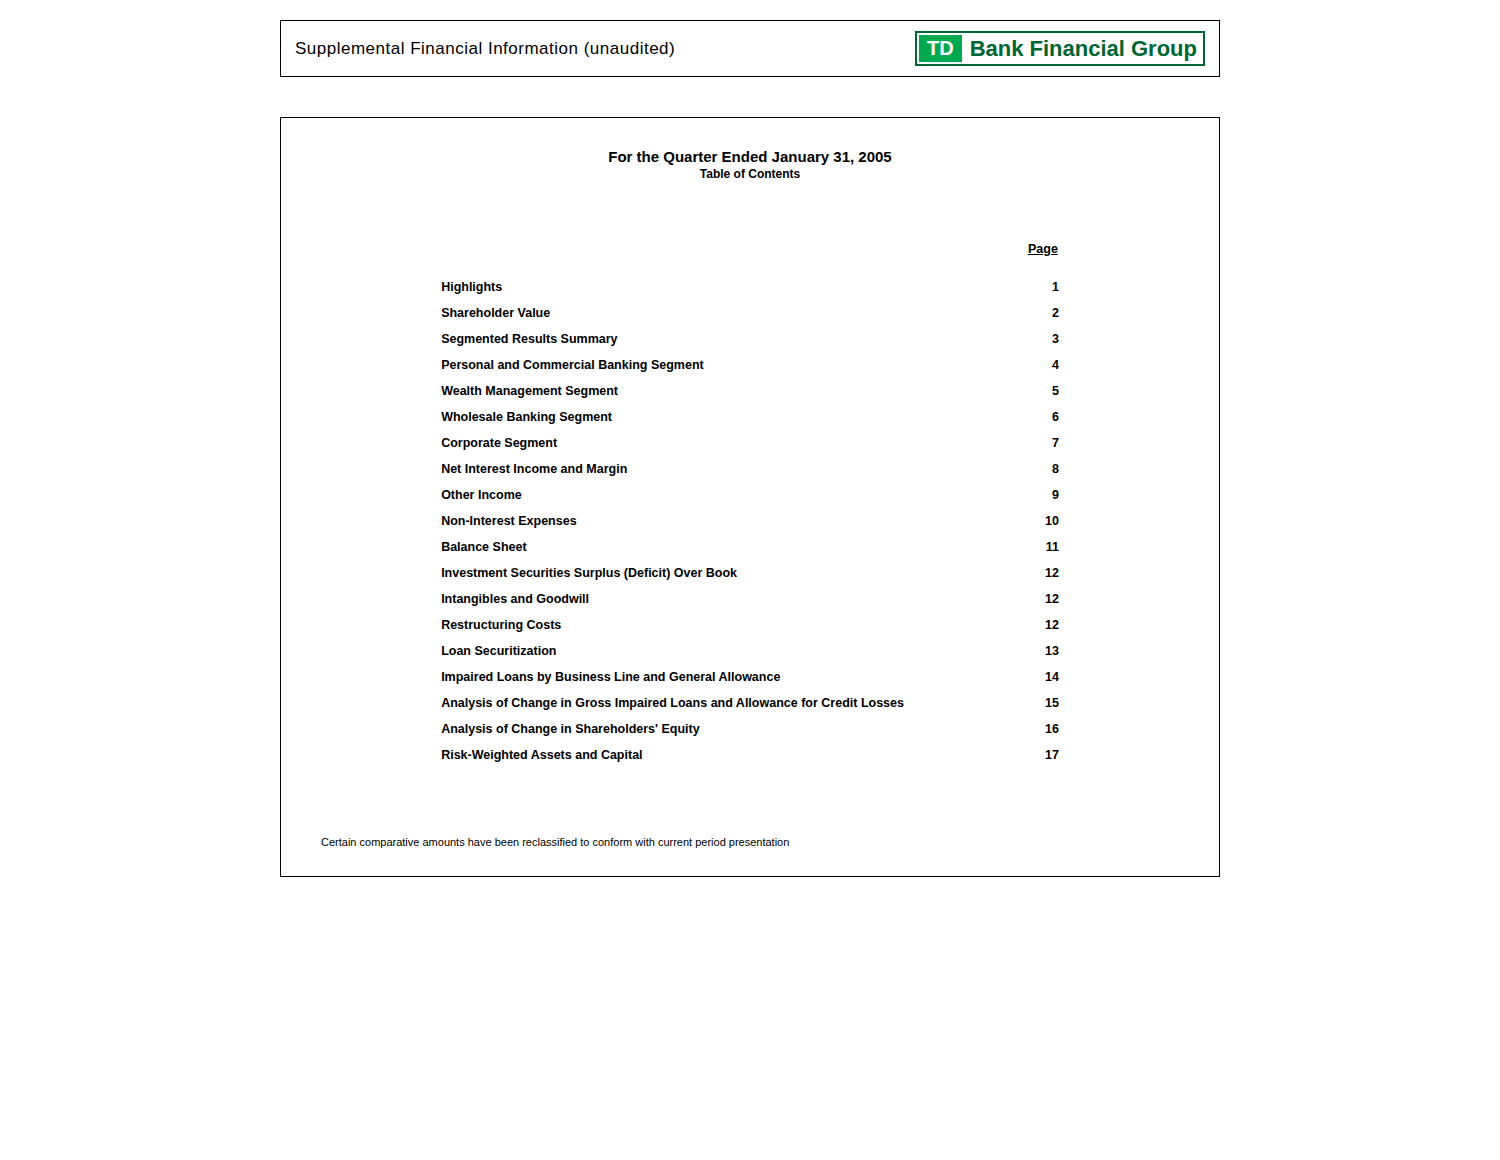Supplemental Financial Information (unaudited)
TD Bank Financial Group
For the Quarter Ended January 31, 2005
Table of Contents
| | Page |
| --- | --- |
| Highlights | 1 |
| Shareholder Value | 2 |
| Segmented Results Summary | 3 |
| Personal and Commercial Banking Segment | 4 |
| Wealth Management Segment | 5 |
| Wholesale Banking Segment | 6 |
| Corporate Segment | 7 |
| Net Interest Income and Margin | 8 |
| Other Income | 9 |
| Non-Interest Expenses | 10 |
| Balance Sheet | 11 |
| Investment Securities Surplus (Deficit) Over Book | 12 |
| Intangibles and Goodwill | 12 |
| Restructuring Costs | 12 |
| Loan Securitization | 13 |
| Impaired Loans by Business Line and General Allowance | 14 |
| Analysis of Change in Gross Impaired Loans and Allowance for Credit Losses | 15 |
| Analysis of Change in Shareholders' Equity | 16 |
| Risk-Weighted Assets and Capital | 17 |
Certain comparative amounts have been reclassified to conform with current period presentation